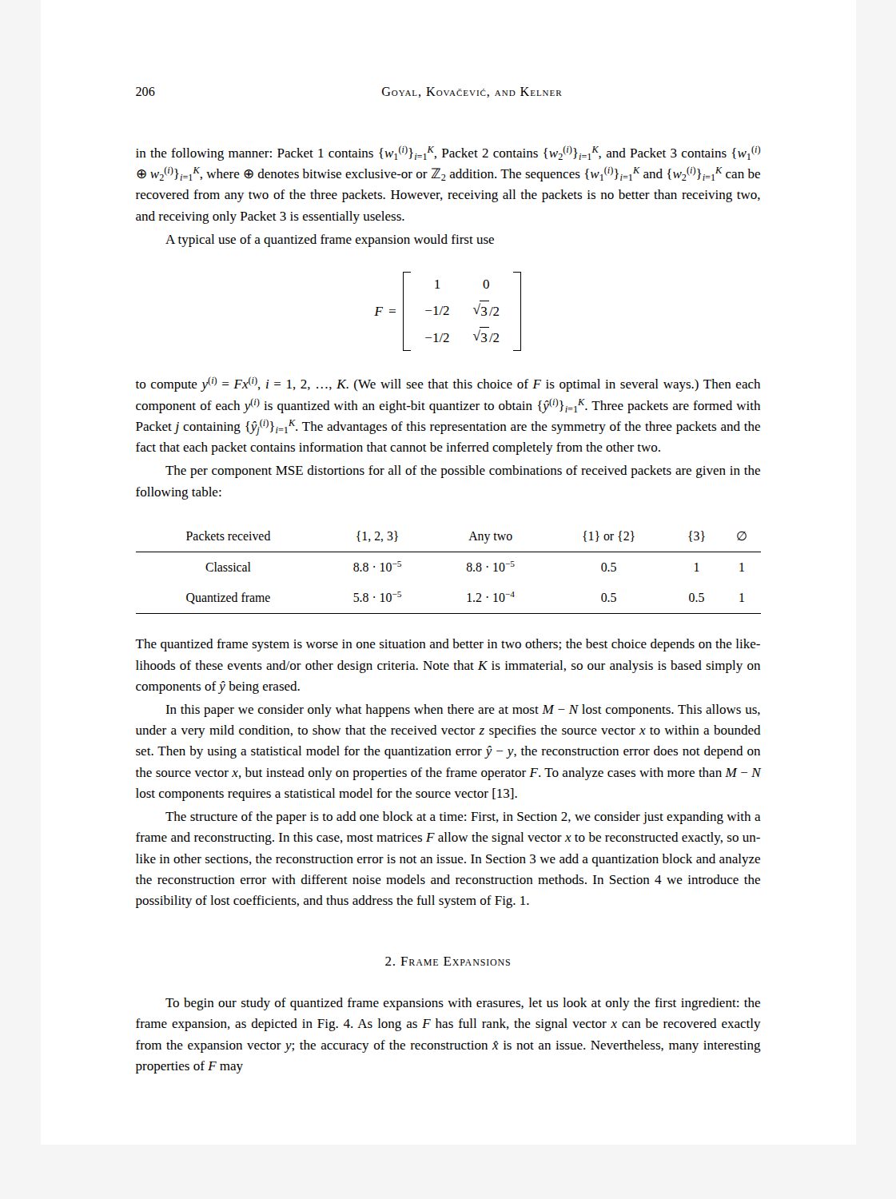206 Goyal, Kovačević, and Kelner
in the following manner: Packet 1 contains {w1(i)}i=1K, Packet 2 contains {w2(i)}i=1K, and Packet 3 contains {w1(i) ⊕ w2(i)}i=1K, where ⊕ denotes bitwise exclusive-or or ℤ2 addition. The sequences {w1(i)}i=1K and {w2(i)}i=1K can be recovered from any two of the three packets. However, receiving all the packets is no better than receiving two, and receiving only Packet 3 is essentially useless.
A typical use of a quantized frame expansion would first use
F=
| 1 | 0 |
| −1/2 | 3 /2 |
| −1/2 | 3 /2 |
to compute y(i) = Fx(i), i = 1, 2, …, K. (We will see that this choice of F is optimal in several ways.) Then each component of each y(i) is quantized with an eight-bit quantizer to obtain {ŷ(i)}i=1K. Three packets are formed with Packet j containing {ŷj(i)}i=1K. The advantages of this representation are the symmetry of the three packets and the fact that each packet contains information that cannot be inferred completely from the other two.
The per component MSE distortions for all of the possible combinations of received packets are given in the following table:
| Packets received | {1, 2, 3} | Any two | {1} or {2} | {3} | ∅ |
| --- | --- | --- | --- | --- | --- |
| Classical | 8.8 · 10 −5 | 8.8 · 10 −5 | 0.5 | 1 | 1 |
| Quantized frame | 5.8 · 10 −5 | 1.2 · 10 −4 | 0.5 | 0.5 | 1 |
The quantized frame system is worse in one situation and better in two others; the best choice depends on the likelihoods of these events and/or other design criteria. Note that K is immaterial, so our analysis is based simply on components of ŷ being erased.
In this paper we consider only what happens when there are at most M − N lost components. This allows us, under a very mild condition, to show that the received vector z specifies the source vector x to within a bounded set. Then by using a statistical model for the quantization error ŷ − y, the reconstruction error does not depend on the source vector x, but instead only on properties of the frame operator F. To analyze cases with more than M − N lost components requires a statistical model for the source vector [13].
The structure of the paper is to add one block at a time: First, in Section 2, we consider just expanding with a frame and reconstructing. In this case, most matrices F allow the signal vector x to be reconstructed exactly, so unlike in other sections, the reconstruction error is not an issue. In Section 3 we add a quantization block and analyze the reconstruction error with different noise models and reconstruction methods. In Section 4 we introduce the possibility of lost coefficients, and thus address the full system of Fig. 1.
2. Frame Expansions
To begin our study of quantized frame expansions with erasures, let us look at only the first ingredient: the frame expansion, as depicted in Fig. 4. As long as F has full rank, the signal vector x can be recovered exactly from the expansion vector y; the accuracy of the reconstruction x̂ is not an issue. Nevertheless, many interesting properties of F may